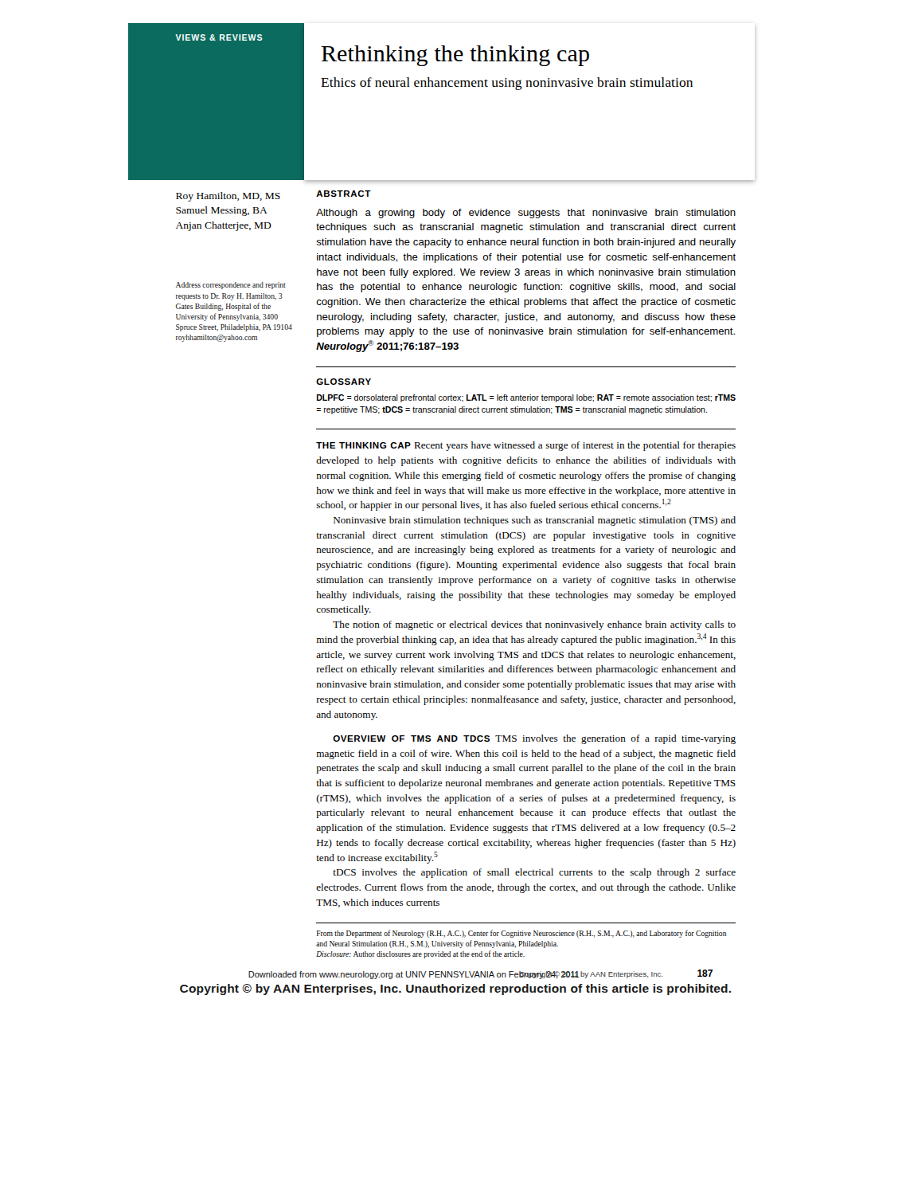VIEWS & REVIEWS
Rethinking the thinking cap
Ethics of neural enhancement using noninvasive brain stimulation
Roy Hamilton, MD, MS
Samuel Messing, BA
Anjan Chatterjee, MD
Address correspondence and reprint requests to Dr. Roy H. Hamilton, 3 Gates Building, Hospital of the University of Pennsylvania, 3400 Spruce Street, Philadelphia, PA 19104
royhhamilton@yahoo.com
ABSTRACT
Although a growing body of evidence suggests that noninvasive brain stimulation techniques such as transcranial magnetic stimulation and transcranial direct current stimulation have the capacity to enhance neural function in both brain-injured and neurally intact individuals, the implications of their potential use for cosmetic self-enhancement have not been fully explored. We review 3 areas in which noninvasive brain stimulation has the potential to enhance neurologic function: cognitive skills, mood, and social cognition. We then characterize the ethical problems that affect the practice of cosmetic neurology, including safety, character, justice, and autonomy, and discuss how these problems may apply to the use of noninvasive brain stimulation for self-enhancement. Neurology® 2011;76:187–193
GLOSSARY
DLPFC = dorsolateral prefrontal cortex; LATL = left anterior temporal lobe; RAT = remote association test; rTMS = repetitive TMS; tDCS = transcranial direct current stimulation; TMS = transcranial magnetic stimulation.
THE THINKING CAP Recent years have witnessed a surge of interest in the potential for therapies developed to help patients with cognitive deficits to enhance the abilities of individuals with normal cognition. While this emerging field of cosmetic neurology offers the promise of changing how we think and feel in ways that will make us more effective in the workplace, more attentive in school, or happier in our personal lives, it has also fueled serious ethical concerns.1,2
Noninvasive brain stimulation techniques such as transcranial magnetic stimulation (TMS) and transcranial direct current stimulation (tDCS) are popular investigative tools in cognitive neuroscience, and are increasingly being explored as treatments for a variety of neurologic and psychiatric conditions (figure). Mounting experimental evidence also suggests that focal brain stimulation can transiently improve performance on a variety of cognitive tasks in otherwise healthy individuals, raising the possibility that these technologies may someday be employed cosmetically.
The notion of magnetic or electrical devices that noninvasively enhance brain activity calls to mind the proverbial thinking cap, an idea that has already captured the public imagination.3,4 In this article, we survey current work involving TMS and tDCS that relates to neurologic enhancement, reflect on ethically relevant similarities and differences between pharmacologic enhancement and noninvasive brain stimulation, and consider some potentially problematic issues that may arise with respect to certain ethical principles: nonmalfeasance and safety, justice, character and personhood, and autonomy.
OVERVIEW OF TMS AND TDCS TMS involves the generation of a rapid time-varying magnetic field in a coil of wire. When this coil is held to the head of a subject, the magnetic field penetrates the scalp and skull inducing a small current parallel to the plane of the coil in the brain that is sufficient to depolarize neuronal membranes and generate action potentials. Repetitive TMS (rTMS), which involves the application of a series of pulses at a predetermined frequency, is particularly relevant to neural enhancement because it can produce effects that outlast the application of the stimulation. Evidence suggests that rTMS delivered at a low frequency (0.5–2 Hz) tends to focally decrease cortical excitability, whereas higher frequencies (faster than 5 Hz) tend to increase excitability.5
tDCS involves the application of small electrical currents to the scalp through 2 surface electrodes. Current flows from the anode, through the cortex, and out through the cathode. Unlike TMS, which induces currents
From the Department of Neurology (R.H., A.C.), Center for Cognitive Neuroscience (R.H., S.M., A.C.), and Laboratory for Cognition and Neural Stimulation (R.H., S.M.), University of Pennsylvania, Philadelphia.
Disclosure: Author disclosures are provided at the end of the article.
Downloaded from www.neurology.org at UNIV PENNSYLVANIA on February 24, 2011
Copyright © 2011 by AAN Enterprises, Inc.
187
Copyright © by AAN Enterprises, Inc. Unauthorized reproduction of this article is prohibited.